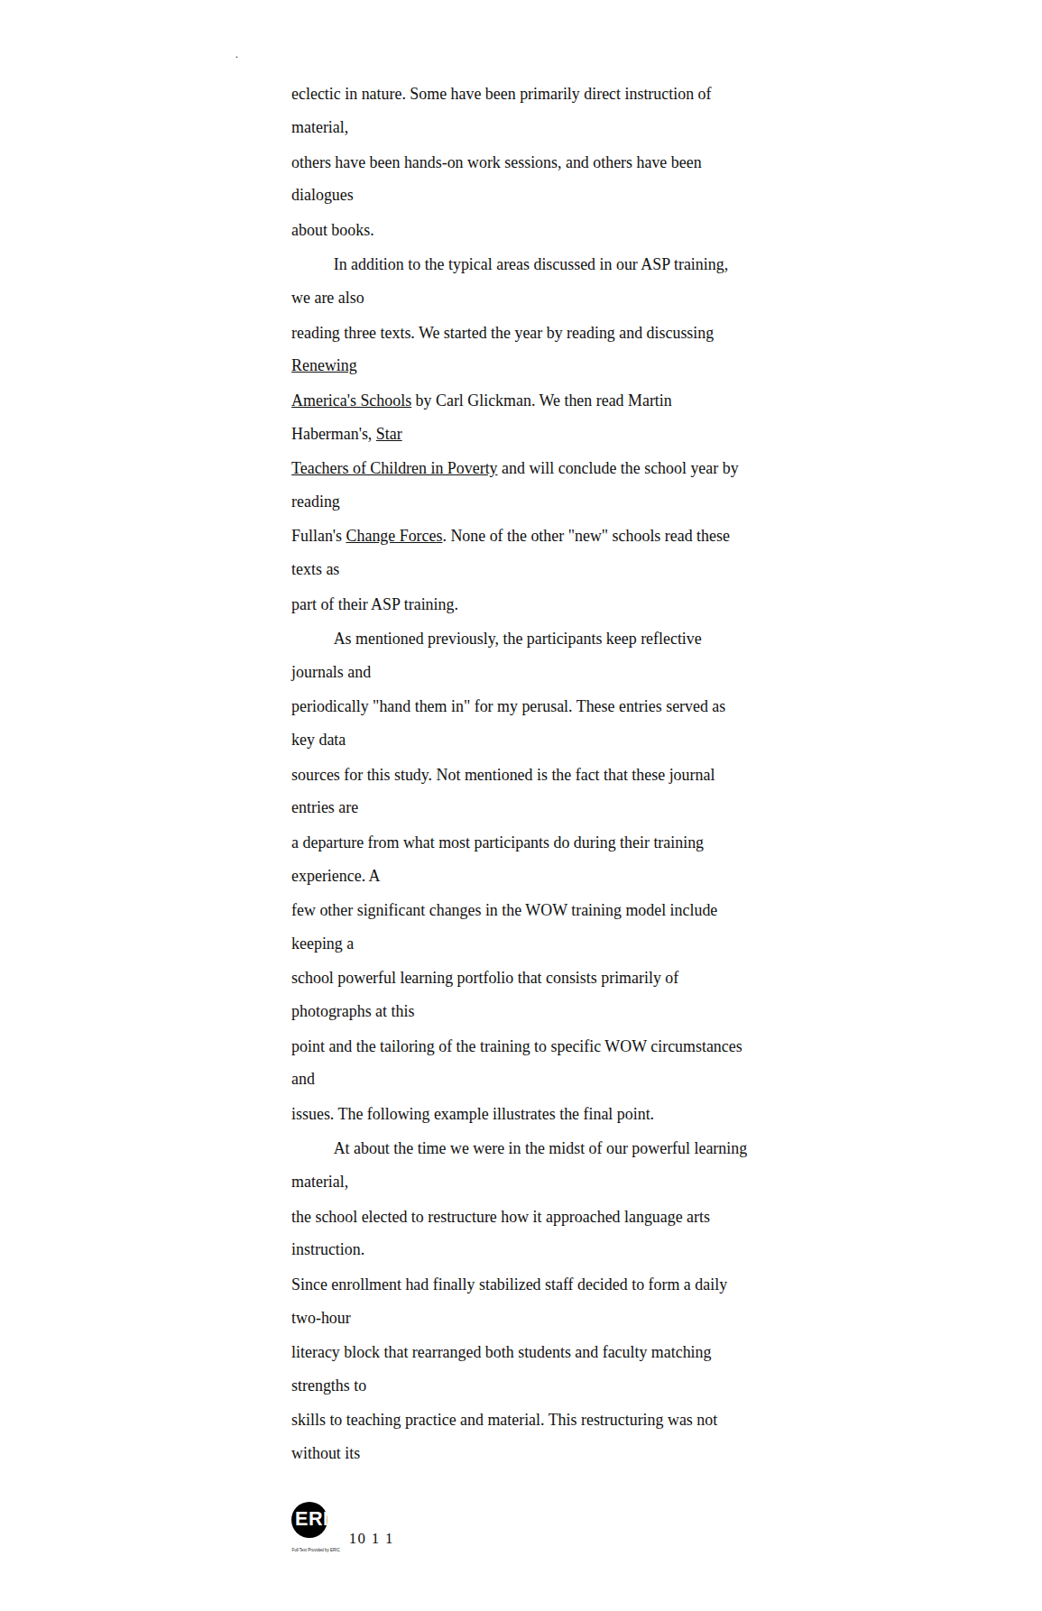.
eclectic in nature. Some have been primarily direct instruction of material,
others have been hands-on work sessions, and others have been dialogues
about books.
In addition to the typical areas discussed in our ASP training, we are also
reading three texts. We started the year by reading and discussing Renewing
America's Schools by Carl Glickman. We then read Martin Haberman's, Star
Teachers of Children in Poverty and will conclude the school year by reading
Fullan's Change Forces. None of the other "new" schools read these texts as
part of their ASP training.
As mentioned previously, the participants keep reflective journals and
periodically "hand them in" for my perusal. These entries served as key data
sources for this study. Not mentioned is the fact that these journal entries are
a departure from what most participants do during their training experience. A
few other significant changes in the WOW training model include keeping a
school powerful learning portfolio that consists primarily of photographs at this
point and the tailoring of the training to specific WOW circumstances and
issues. The following example illustrates the final point.
At about the time we were in the midst of our powerful learning material,
the school elected to restructure how it approached language arts instruction.
Since enrollment had finally stabilized staff decided to form a daily two-hour
literacy block that rearranged both students and faculty matching strengths to
skills to teaching practice and material. This restructuring was not without its
ERIC
Full Text Provided by ERIC
10 1 1